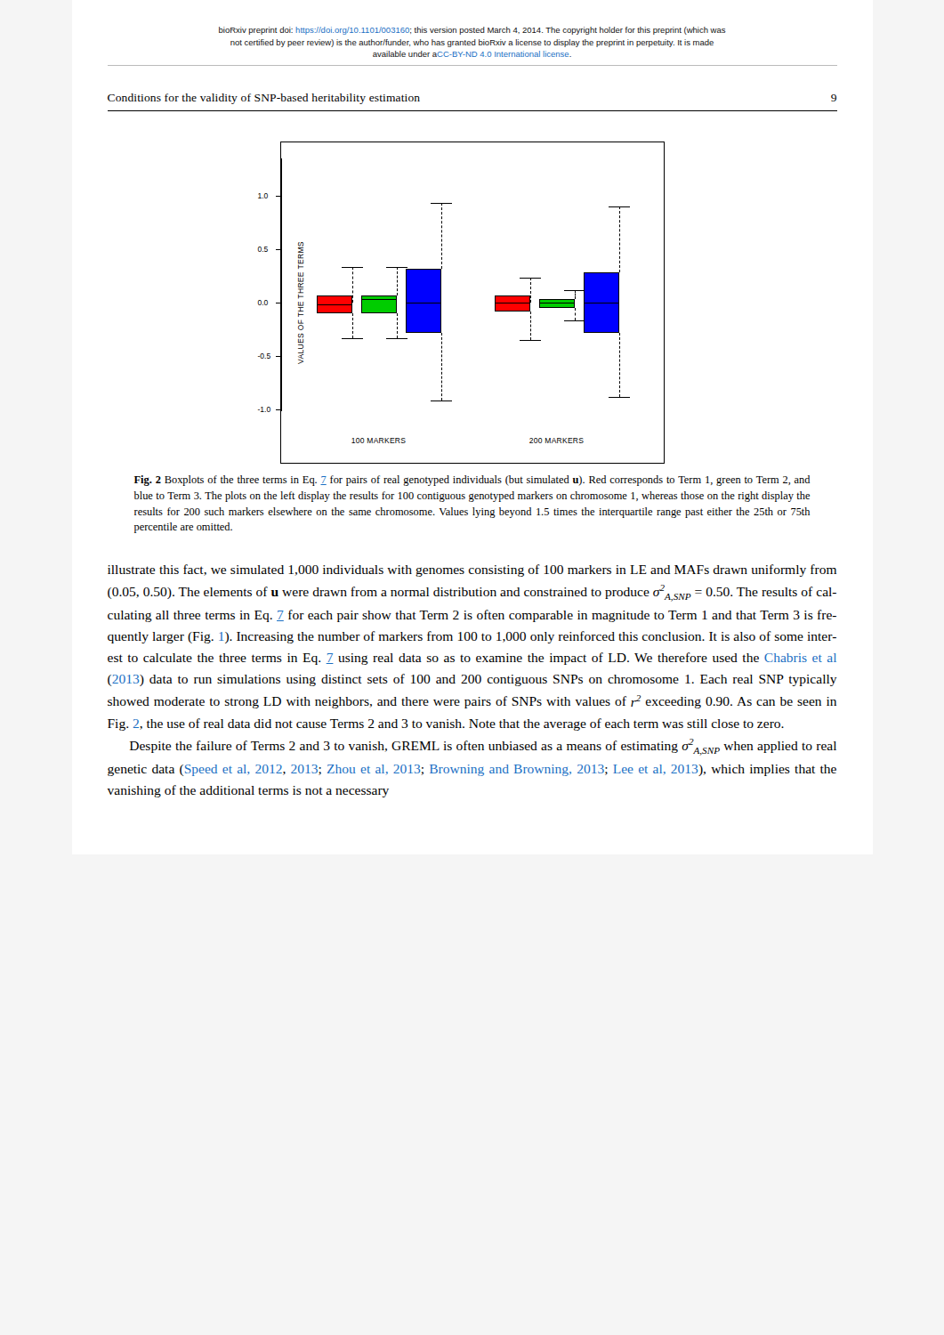bioRxiv preprint doi: https://doi.org/10.1101/003160; this version posted March 4, 2014. The copyright holder for this preprint (which was
not certified by peer review) is the author/funder, who has granted bioRxiv a license to display the preprint in perpetuity. It is made
available under aCC-BY-ND 4.0 International license.
Conditions for the validity of SNP-based heritability estimation 9
VALUES OF THE THREE TERMS
1.0
0.5
0.0
-0.5
-1.0
100 MARKERS
200 MARKERS
Fig. 2 Boxplots of the three terms in Eq. 7 for pairs of real genotyped individuals (but simulated u). Red corresponds to Term 1, green to Term 2, and blue to Term 3. The plots on the left display the results for 100 contiguous genotyped markers on chromosome 1, whereas those on the right display the results for 200 such markers elsewhere on the same chromosome. Values lying beyond 1.5 times the interquartile range past either the 25th or 75th percentile are omitted.
illustrate this fact, we simulated 1,000 individuals with genomes consisting of 100 markers in LE and MAFs drawn uniformly from (0.05, 0.50). The elements of u were drawn from a normal distribution and constrained to produce σ2A,SNP = 0.50. The results of calculating all three terms in Eq. 7 for each pair show that Term 2 is often comparable in magnitude to Term 1 and that Term 3 is frequently larger (Fig. 1). Increasing the number of markers from 100 to 1,000 only reinforced this conclusion. It is also of some interest to calculate the three terms in Eq. 7 using real data so as to examine the impact of LD. We therefore used the Chabris et al (2013) data to run simulations using distinct sets of 100 and 200 contiguous SNPs on chromosome 1. Each real SNP typically showed moderate to strong LD with neighbors, and there were pairs of SNPs with values of r2 exceeding 0.90. As can be seen in Fig. 2, the use of real data did not cause Terms 2 and 3 to vanish. Note that the average of each term was still close to zero.
Despite the failure of Terms 2 and 3 to vanish, GREML is often unbiased as a means of estimating σ2A,SNP when applied to real genetic data (Speed et al, 2012, 2013; Zhou et al, 2013; Browning and Browning, 2013; Lee et al, 2013), which implies that the vanishing of the additional terms is not a necessary